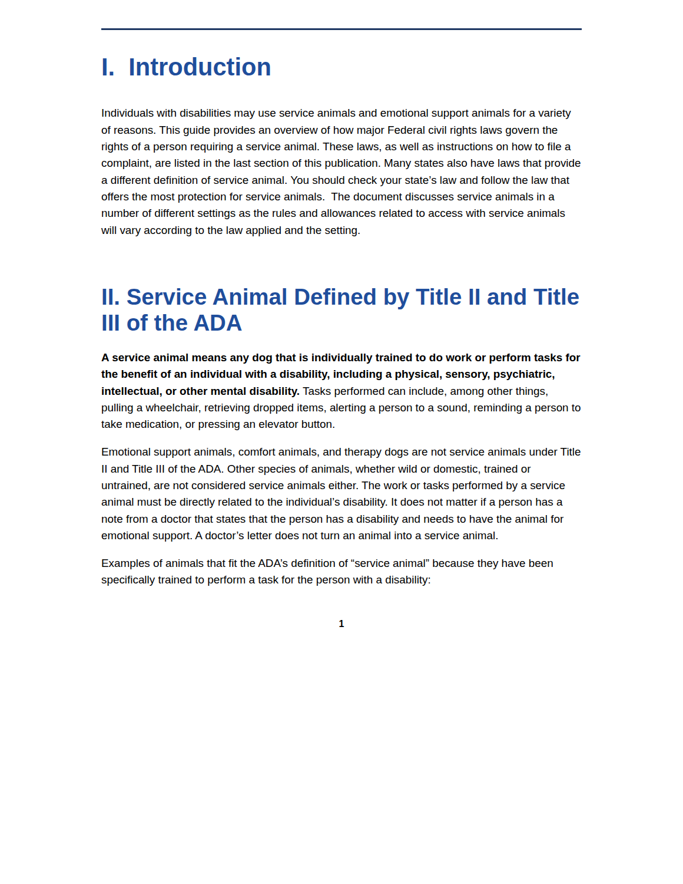I. Introduction
Individuals with disabilities may use service animals and emotional support animals for a variety of reasons. This guide provides an overview of how major Federal civil rights laws govern the rights of a person requiring a service animal. These laws, as well as instructions on how to file a complaint, are listed in the last section of this publication. Many states also have laws that provide a different definition of service animal. You should check your state’s law and follow the law that offers the most protection for service animals. The document discusses service animals in a number of different settings as the rules and allowances related to access with service animals will vary according to the law applied and the setting.
II. Service Animal Defined by Title II and Title III of the ADA
A service animal means any dog that is individually trained to do work or perform tasks for the benefit of an individual with a disability, including a physical, sensory, psychiatric, intellectual, or other mental disability. Tasks performed can include, among other things, pulling a wheelchair, retrieving dropped items, alerting a person to a sound, reminding a person to take medication, or pressing an elevator button.
Emotional support animals, comfort animals, and therapy dogs are not service animals under Title II and Title III of the ADA. Other species of animals, whether wild or domestic, trained or untrained, are not considered service animals either. The work or tasks performed by a service animal must be directly related to the individual’s disability. It does not matter if a person has a note from a doctor that states that the person has a disability and needs to have the animal for emotional support. A doctor’s letter does not turn an animal into a service animal.
Examples of animals that fit the ADA’s definition of “service animal” because they have been specifically trained to perform a task for the person with a disability:
1